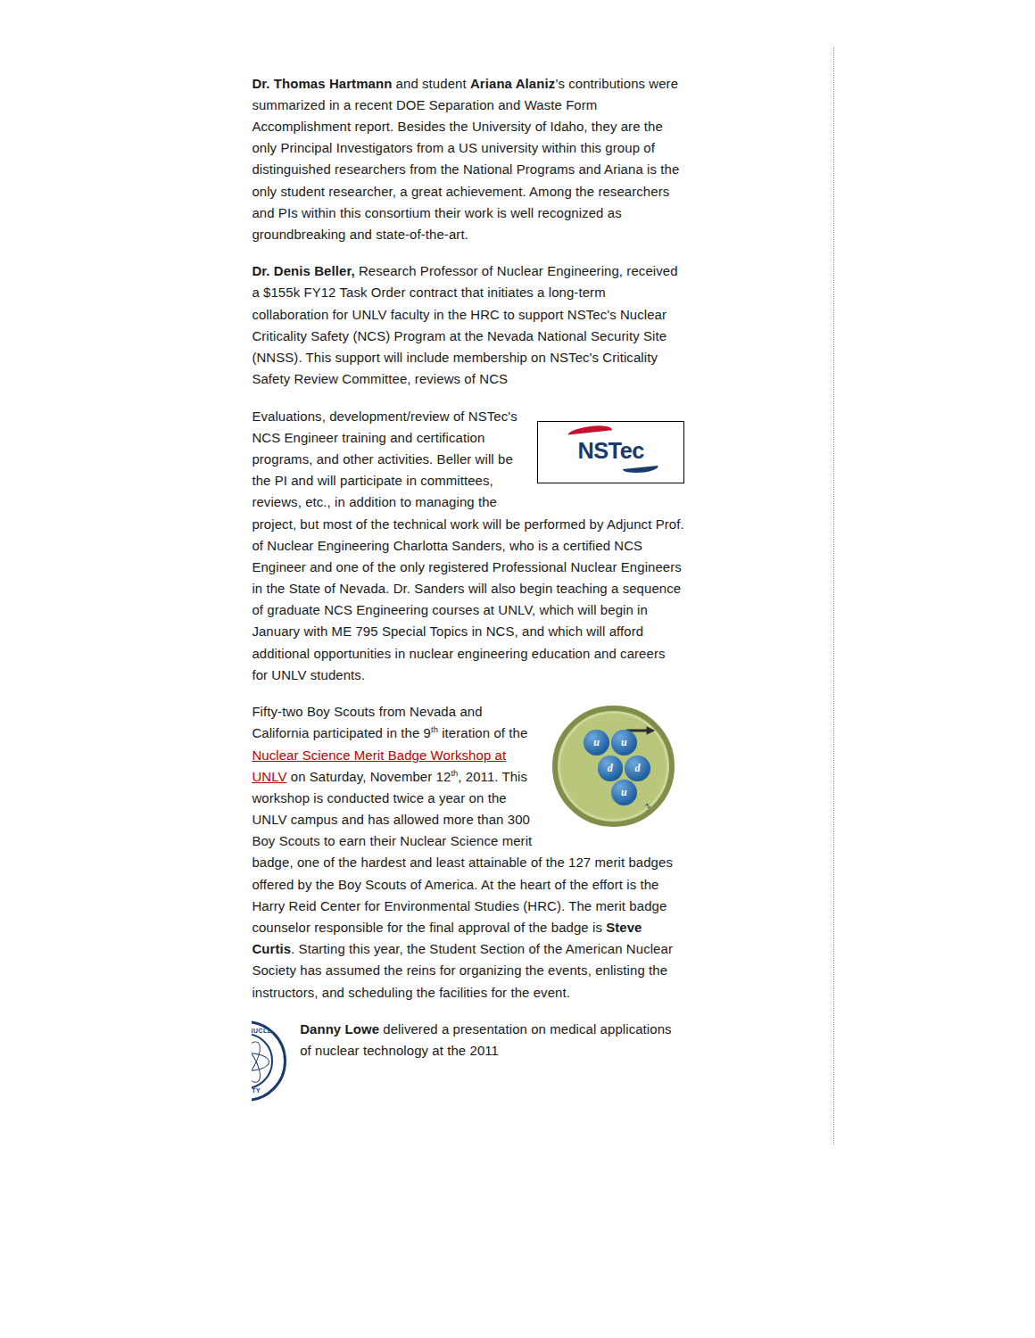Dr. Thomas Hartmann and student Ariana Alaniz’s contributions were summarized in a recent DOE Separation and Waste Form Accomplishment report. Besides the University of Idaho, they are the only Principal Investigators from a US university within this group of distinguished researchers from the National Programs and Ariana is the only student researcher, a great achievement. Among the researchers and PIs within this consortium their work is well recognized as groundbreaking and state-of-the-art.
Dr. Denis Beller, Research Professor of Nuclear Engineering, received a $155k FY12 Task Order contract that initiates a long-term collaboration for UNLV faculty in the HRC to support NSTec's Nuclear Criticality Safety (NCS) Program at the Nevada National Security Site (NNSS). This support will include membership on NSTec's Criticality Safety Review Committee, reviews of NCS
NSTec
Evaluations, development/review of NSTec's NCS Engineer training and certification programs, and other activities. Beller will be the PI and will participate in committees, reviews, etc., in addition to managing the project, but most of the technical work will be performed by Adjunct Prof. of Nuclear Engineering Charlotta Sanders, who is a certified NCS Engineer and one of the only registered Professional Nuclear Engineers in the State of Nevada. Dr. Sanders will also begin teaching a sequence of graduate NCS Engineering courses at UNLV, which will begin in January with ME 795 Special Topics in NCS, and which will afford additional opportunities in nuclear engineering education and careers for UNLV students.
u u d d u E=mc2
Fifty-two Boy Scouts from Nevada and California participated in the 9th iteration of the Nuclear Science Merit Badge Workshop at UNLV on Saturday, November 12th, 2011. This workshop is conducted twice a year on the UNLV campus and has allowed more than 300 Boy Scouts to earn their Nuclear Science merit badge, one of the hardest and least attainable of the 127 merit badges offered by the Boy Scouts of America. At the heart of the effort is the Harry Reid Center for Environmental Studies (HRC). The merit badge counselor responsible for the final approval of the badge is Steve Curtis. Starting this year, the Student Section of the American Nuclear Society has assumed the reins for organizing the events, enlisting the instructors, and scheduling the facilities for the event.
AMERICAN NUCLEAR SOCIETY
Danny Lowe delivered a presentation on medical applications of nuclear technology at the 2011